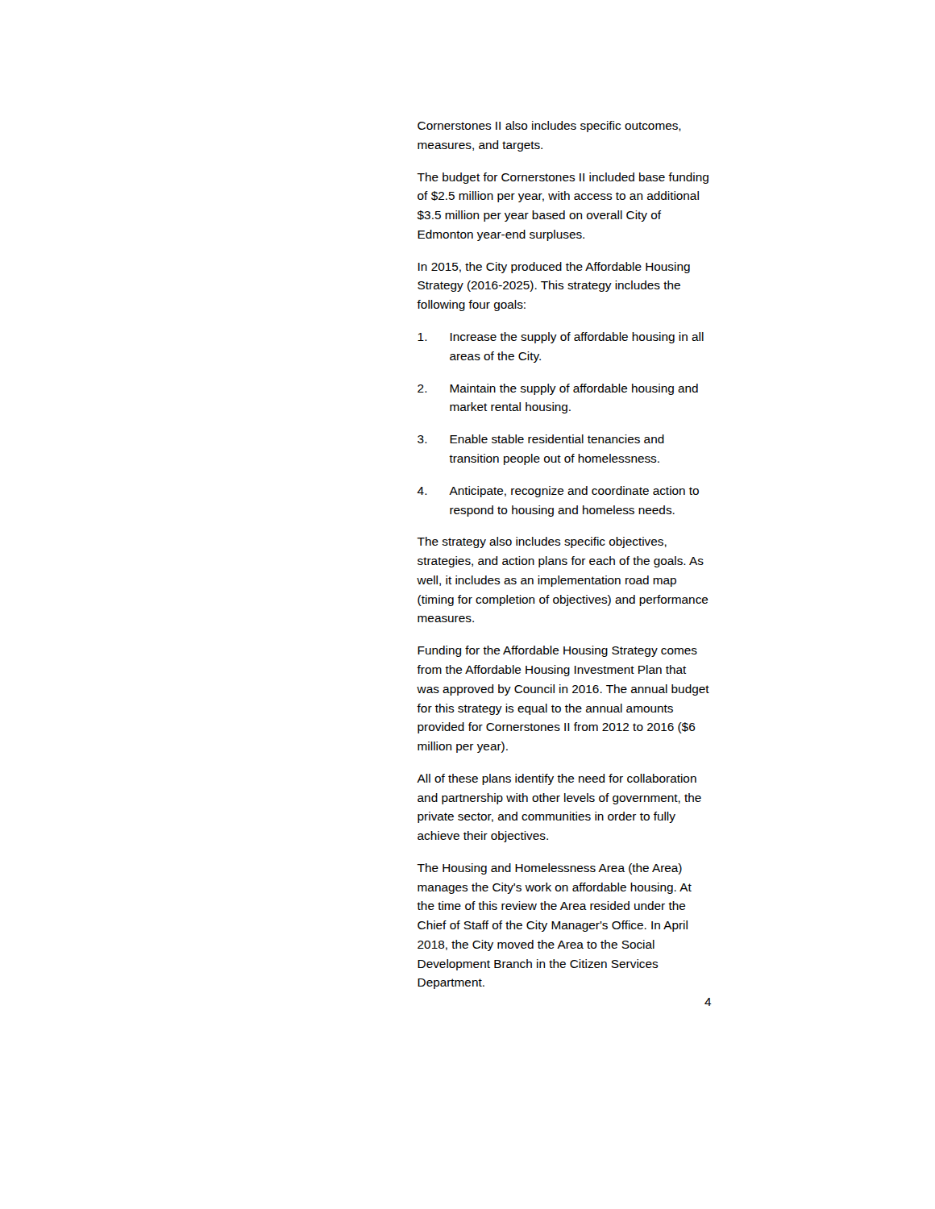Cornerstones II also includes specific outcomes, measures, and targets.
The budget for Cornerstones II included base funding of $2.5 million per year, with access to an additional $3.5 million per year based on overall City of Edmonton year-end surpluses.
In 2015, the City produced the Affordable Housing Strategy (2016-2025). This strategy includes the following four goals:
Increase the supply of affordable housing in all areas of the City.
Maintain the supply of affordable housing and market rental housing.
Enable stable residential tenancies and transition people out of homelessness.
Anticipate, recognize and coordinate action to respond to housing and homeless needs.
The strategy also includes specific objectives, strategies, and action plans for each of the goals. As well, it includes as an implementation road map (timing for completion of objectives) and performance measures.
Funding for the Affordable Housing Strategy comes from the Affordable Housing Investment Plan that was approved by Council in 2016. The annual budget for this strategy is equal to the annual amounts provided for Cornerstones II from 2012 to 2016 ($6 million per year).
All of these plans identify the need for collaboration and partnership with other levels of government, the private sector, and communities in order to fully achieve their objectives.
The Housing and Homelessness Area (the Area) manages the City's work on affordable housing. At the time of this review the Area resided under the Chief of Staff of the City Manager's Office. In April 2018, the City moved the Area to the Social Development Branch in the Citizen Services Department.
4